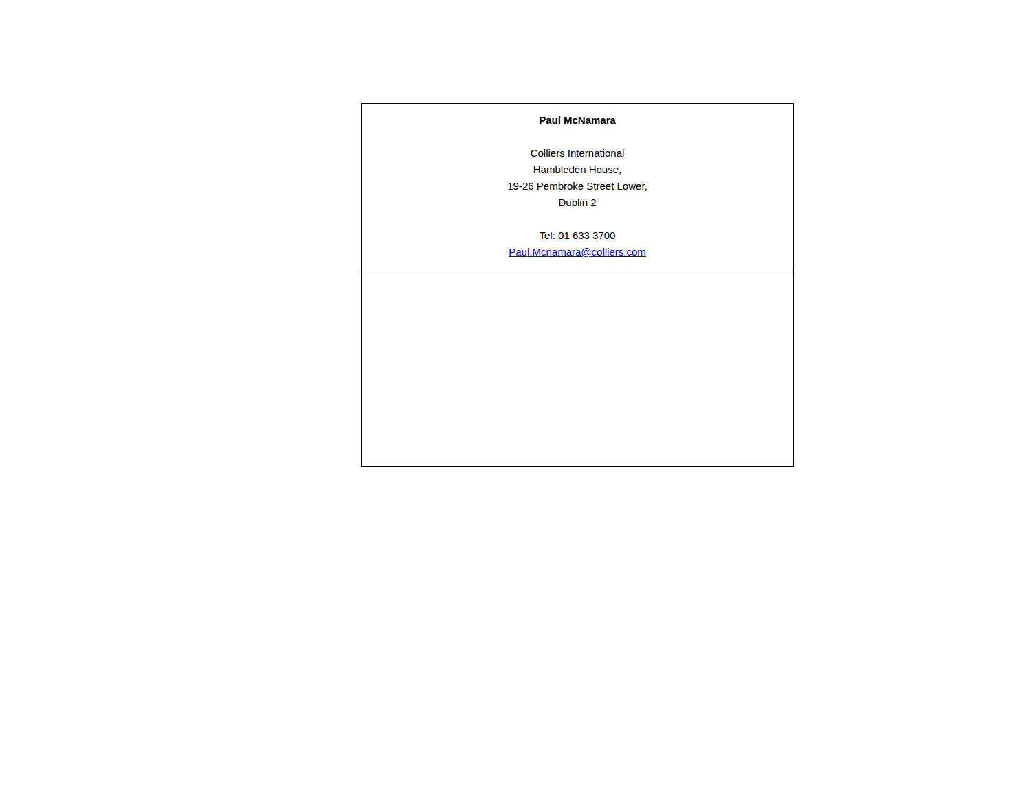Paul McNamara
Colliers International
Hambleden House,
19-26 Pembroke Street Lower,
Dublin 2
Tel: 01 633 3700
Paul.Mcnamara@colliers.com